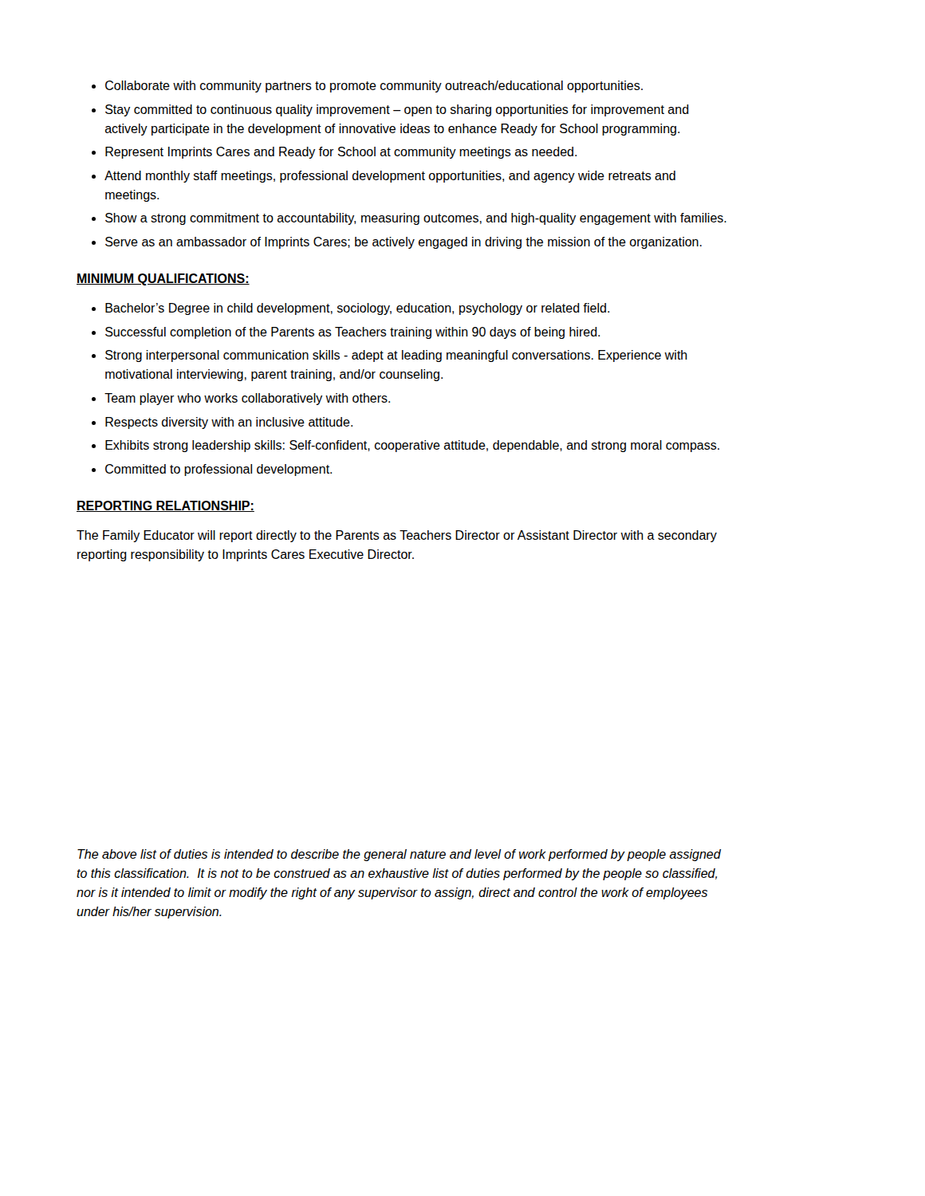Collaborate with community partners to promote community outreach/educational opportunities.
Stay committed to continuous quality improvement – open to sharing opportunities for improvement and actively participate in the development of innovative ideas to enhance Ready for School programming.
Represent Imprints Cares and Ready for School at community meetings as needed.
Attend monthly staff meetings, professional development opportunities, and agency wide retreats and meetings.
Show a strong commitment to accountability, measuring outcomes, and high-quality engagement with families.
Serve as an ambassador of Imprints Cares; be actively engaged in driving the mission of the organization.
MINIMUM QUALIFICATIONS:
Bachelor’s Degree in child development, sociology, education, psychology or related field.
Successful completion of the Parents as Teachers training within 90 days of being hired.
Strong interpersonal communication skills - adept at leading meaningful conversations. Experience with motivational interviewing, parent training, and/or counseling.
Team player who works collaboratively with others.
Respects diversity with an inclusive attitude.
Exhibits strong leadership skills: Self-confident, cooperative attitude, dependable, and strong moral compass.
Committed to professional development.
REPORTING RELATIONSHIP:
The Family Educator will report directly to the Parents as Teachers Director or Assistant Director with a secondary reporting responsibility to Imprints Cares Executive Director.
The above list of duties is intended to describe the general nature and level of work performed by people assigned to this classification. It is not to be construed as an exhaustive list of duties performed by the people so classified, nor is it intended to limit or modify the right of any supervisor to assign, direct and control the work of employees under his/her supervision.